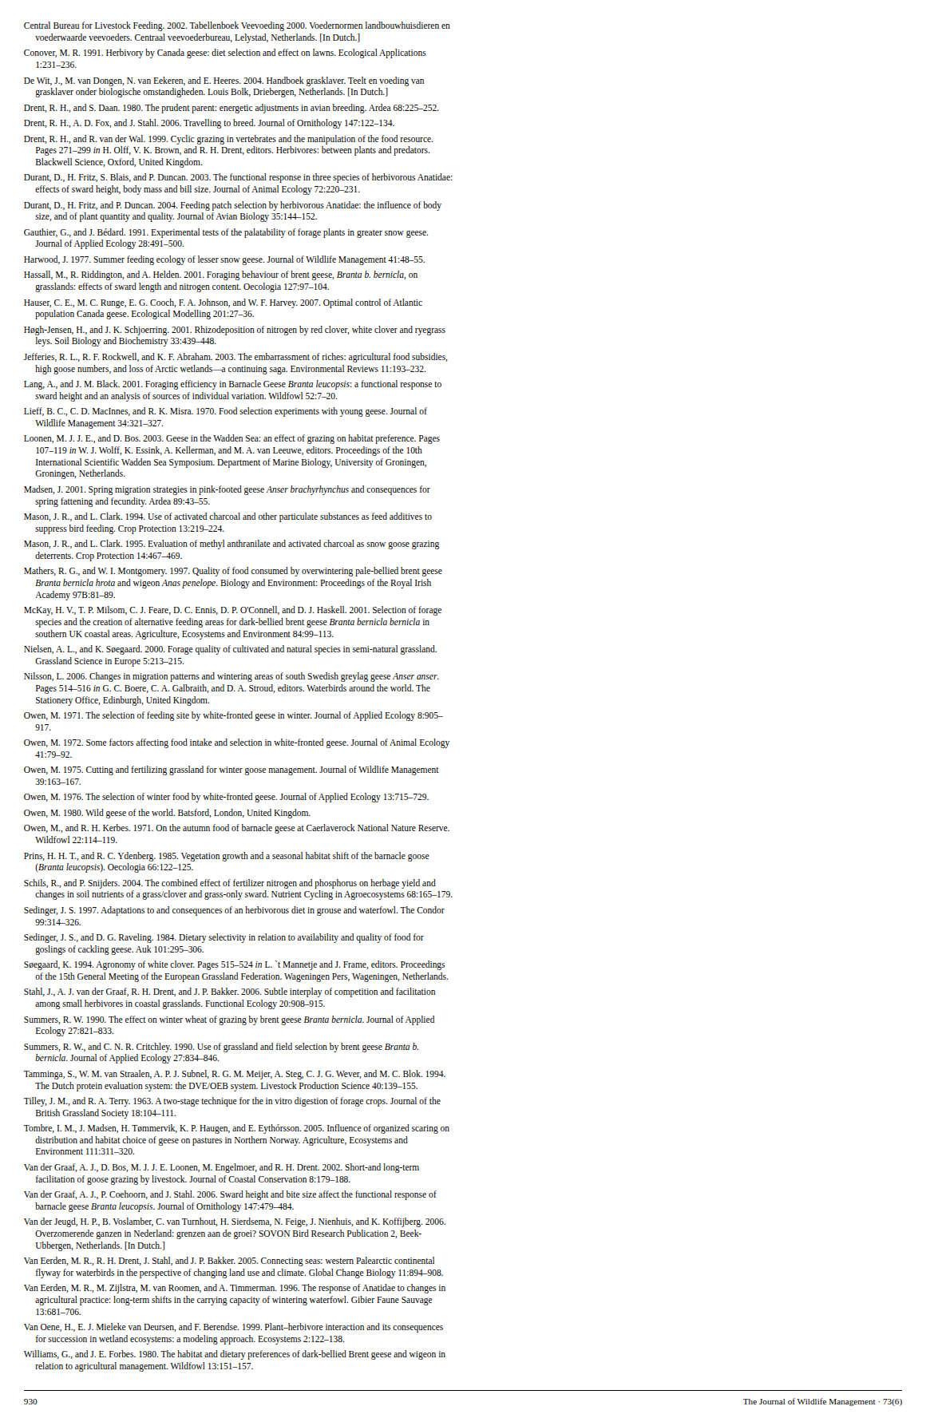Central Bureau for Livestock Feeding. 2002. Tabellenboek Veevoeding 2000. Voedernormen landbouwhuisdieren en voederwaarde veevoeders. Centraal veevoederbureau, Lelystad, Netherlands. [In Dutch.]
Conover, M. R. 1991. Herbivory by Canada geese: diet selection and effect on lawns. Ecological Applications 1:231–236.
De Wit, J., M. van Dongen, N. van Eekeren, and E. Heeres. 2004. Handboek grasklaver. Teelt en voeding van grasklaver onder biologische omstandigheden. Louis Bolk, Driebergen, Netherlands. [In Dutch.]
Drent, R. H., and S. Daan. 1980. The prudent parent: energetic adjustments in avian breeding. Ardea 68:225–252.
Drent, R. H., A. D. Fox, and J. Stahl. 2006. Travelling to breed. Journal of Ornithology 147:122–134.
Drent, R. H., and R. van der Wal. 1999. Cyclic grazing in vertebrates and the manipulation of the food resource. Pages 271–299 in H. Olff, V. K. Brown, and R. H. Drent, editors. Herbivores: between plants and predators. Blackwell Science, Oxford, United Kingdom.
Durant, D., H. Fritz, S. Blais, and P. Duncan. 2003. The functional response in three species of herbivorous Anatidae: effects of sward height, body mass and bill size. Journal of Animal Ecology 72:220–231.
Durant, D., H. Fritz, and P. Duncan. 2004. Feeding patch selection by herbivorous Anatidae: the influence of body size, and of plant quantity and quality. Journal of Avian Biology 35:144–152.
Gauthier, G., and J. Bédard. 1991. Experimental tests of the palatability of forage plants in greater snow geese. Journal of Applied Ecology 28:491–500.
Harwood, J. 1977. Summer feeding ecology of lesser snow geese. Journal of Wildlife Management 41:48–55.
Hassall, M., R. Riddington, and A. Helden. 2001. Foraging behaviour of brent geese, Branta b. bernicla, on grasslands: effects of sward length and nitrogen content. Oecologia 127:97–104.
Hauser, C. E., M. C. Runge, E. G. Cooch, F. A. Johnson, and W. F. Harvey. 2007. Optimal control of Atlantic population Canada geese. Ecological Modelling 201:27–36.
Høgh-Jensen, H., and J. K. Schjoerring. 2001. Rhizodeposition of nitrogen by red clover, white clover and ryegrass leys. Soil Biology and Biochemistry 33:439–448.
Jefferies, R. L., R. F. Rockwell, and K. F. Abraham. 2003. The embarrassment of riches: agricultural food subsidies, high goose numbers, and loss of Arctic wetlands—a continuing saga. Environmental Reviews 11:193–232.
Lang, A., and J. M. Black. 2001. Foraging efficiency in Barnacle Geese Branta leucopsis: a functional response to sward height and an analysis of sources of individual variation. Wildfowl 52:7–20.
Lieff, B. C., C. D. MacInnes, and R. K. Misra. 1970. Food selection experiments with young geese. Journal of Wildlife Management 34:321–327.
Loonen, M. J. J. E., and D. Bos. 2003. Geese in the Wadden Sea: an effect of grazing on habitat preference. Pages 107–119 in W. J. Wolff, K. Essink, A. Kellerman, and M. A. van Leeuwe, editors. Proceedings of the 10th International Scientific Wadden Sea Symposium. Department of Marine Biology, University of Groningen, Groningen, Netherlands.
Madsen, J. 2001. Spring migration strategies in pink-footed geese Anser brachyrhynchus and consequences for spring fattening and fecundity. Ardea 89:43–55.
Mason, J. R., and L. Clark. 1994. Use of activated charcoal and other particulate substances as feed additives to suppress bird feeding. Crop Protection 13:219–224.
Mason, J. R., and L. Clark. 1995. Evaluation of methyl anthranilate and activated charcoal as snow goose grazing deterrents. Crop Protection 14:467–469.
Mathers, R. G., and W. I. Montgomery. 1997. Quality of food consumed by overwintering pale-bellied brent geese Branta bernicla hrota and wigeon Anas penelope. Biology and Environment: Proceedings of the Royal Irish Academy 97B:81–89.
McKay, H. V., T. P. Milsom, C. J. Feare, D. C. Ennis, D. P. O'Connell, and D. J. Haskell. 2001. Selection of forage species and the creation of alternative feeding areas for dark-bellied brent geese Branta bernicla bernicla in southern UK coastal areas. Agriculture, Ecosystems and Environment 84:99–113.
Nielsen, A. L., and K. Søegaard. 2000. Forage quality of cultivated and natural species in semi-natural grassland. Grassland Science in Europe 5:213–215.
Nilsson, L. 2006. Changes in migration patterns and wintering areas of south Swedish greylag geese Anser anser. Pages 514–516 in G. C. Boere, C. A. Galbraith, and D. A. Stroud, editors. Waterbirds around the world. The Stationery Office, Edinburgh, United Kingdom.
Owen, M. 1971. The selection of feeding site by white-fronted geese in winter. Journal of Applied Ecology 8:905–917.
Owen, M. 1972. Some factors affecting food intake and selection in white-fronted geese. Journal of Animal Ecology 41:79–92.
Owen, M. 1975. Cutting and fertilizing grassland for winter goose management. Journal of Wildlife Management 39:163–167.
Owen, M. 1976. The selection of winter food by white-fronted geese. Journal of Applied Ecology 13:715–729.
Owen, M. 1980. Wild geese of the world. Batsford, London, United Kingdom.
Owen, M., and R. H. Kerbes. 1971. On the autumn food of barnacle geese at Caerlaverock National Nature Reserve. Wildfowl 22:114–119.
Prins, H. H. T., and R. C. Ydenberg. 1985. Vegetation growth and a seasonal habitat shift of the barnacle goose (Branta leucopsis). Oecologia 66:122–125.
Schils, R., and P. Snijders. 2004. The combined effect of fertilizer nitrogen and phosphorus on herbage yield and changes in soil nutrients of a grass/clover and grass-only sward. Nutrient Cycling in Agroecosystems 68:165–179.
Sedinger, J. S. 1997. Adaptations to and consequences of an herbivorous diet in grouse and waterfowl. The Condor 99:314–326.
Sedinger, J. S., and D. G. Raveling. 1984. Dietary selectivity in relation to availability and quality of food for goslings of cackling geese. Auk 101:295–306.
Søegaard, K. 1994. Agronomy of white clover. Pages 515–524 in L. `t Mannetje and J. Frame, editors. Proceedings of the 15th General Meeting of the European Grassland Federation. Wageningen Pers, Wageningen, Netherlands.
Stahl, J., A. J. van der Graaf, R. H. Drent, and J. P. Bakker. 2006. Subtle interplay of competition and facilitation among small herbivores in coastal grasslands. Functional Ecology 20:908–915.
Summers, R. W. 1990. The effect on winter wheat of grazing by brent geese Branta bernicla. Journal of Applied Ecology 27:821–833.
Summers, R. W., and C. N. R. Critchley. 1990. Use of grassland and field selection by brent geese Branta b. bernicla. Journal of Applied Ecology 27:834–846.
Tamminga, S., W. M. van Straalen, A. P. J. Subnel, R. G. M. Meijer, A. Steg, C. J. G. Wever, and M. C. Blok. 1994. The Dutch protein evaluation system: the DVE/OEB system. Livestock Production Science 40:139–155.
Tilley, J. M., and R. A. Terry. 1963. A two-stage technique for the in vitro digestion of forage crops. Journal of the British Grassland Society 18:104–111.
Tombre, I. M., J. Madsen, H. Tømmervik, K. P. Haugen, and E. Eythórsson. 2005. Influence of organized scaring on distribution and habitat choice of geese on pastures in Northern Norway. Agriculture, Ecosystems and Environment 111:311–320.
Van der Graaf, A. J., D. Bos, M. J. J. E. Loonen, M. Engelmoer, and R. H. Drent. 2002. Short-and long-term facilitation of goose grazing by livestock. Journal of Coastal Conservation 8:179–188.
Van der Graaf, A. J., P. Coehoorn, and J. Stahl. 2006. Sward height and bite size affect the functional response of barnacle geese Branta leucopsis. Journal of Ornithology 147:479–484.
Van der Jeugd, H. P., B. Voslamber, C. van Turnhout, H. Sierdsema, N. Feige, J. Nienhuis, and K. Koffijberg. 2006. Overzomerende ganzen in Nederland: grenzen aan de groei? SOVON Bird Research Publication 2, Beek-Ubbergen, Netherlands. [In Dutch.]
Van Eerden, M. R., R. H. Drent, J. Stahl, and J. P. Bakker. 2005. Connecting seas: western Palearctic continental flyway for waterbirds in the perspective of changing land use and climate. Global Change Biology 11:894–908.
Van Eerden, M. R., M. Zijlstra, M. van Roomen, and A. Timmerman. 1996. The response of Anatidae to changes in agricultural practice: long-term shifts in the carrying capacity of wintering waterfowl. Gibier Faune Sauvage 13:681–706.
Van Oene, H., E. J. Mieleke van Deursen, and F. Berendse. 1999. Plant–herbivore interaction and its consequences for succession in wetland ecosystems: a modeling approach. Ecosystems 2:122–138.
Williams, G., and J. E. Forbes. 1980. The habitat and dietary preferences of dark-bellied Brent geese and wigeon in relation to agricultural management. Wildfowl 13:151–157.
930
The Journal of Wildlife Management · 73(6)